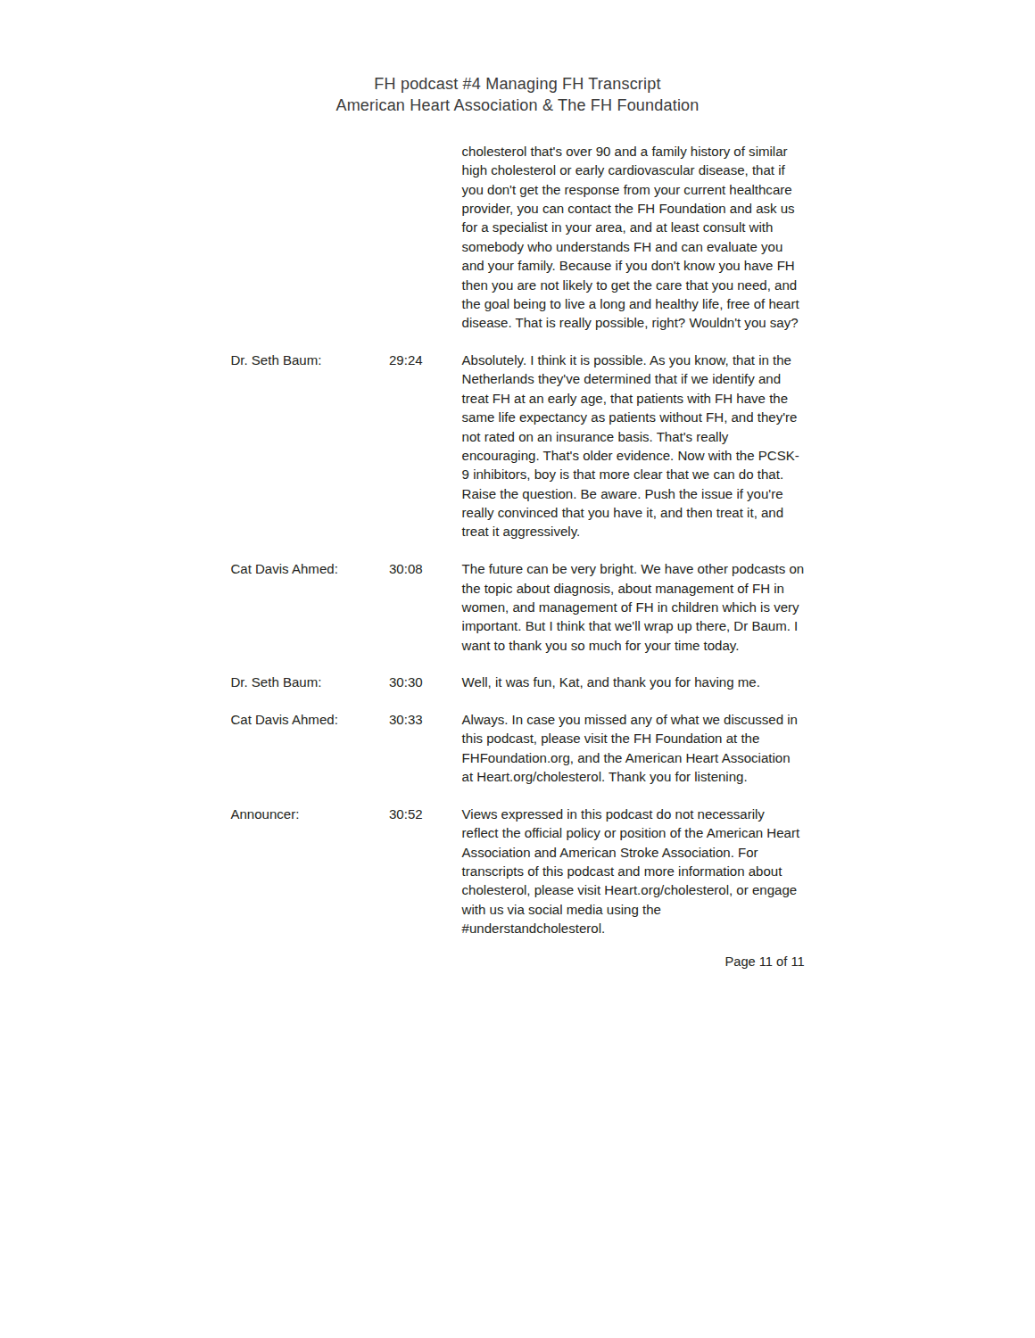FH podcast #4 Managing FH Transcript
American Heart Association & The FH Foundation
| | | cholesterol that's over 90 and a family history of similar high cholesterol or early cardiovascular disease, that if you don't get the response from your current healthcare provider, you can contact the FH Foundation and ask us for a specialist in your area, and at least consult with somebody who understands FH and can evaluate you and your family. Because if you don't know you have FH then you are not likely to get the care that you need, and the goal being to live a long and healthy life, free of heart disease. That is really possible, right? Wouldn't you say? |
| Dr. Seth Baum: | 29:24 | Absolutely. I think it is possible. As you know, that in the Netherlands they've determined that if we identify and treat FH at an early age, that patients with FH have the same life expectancy as patients without FH, and they're not rated on an insurance basis. That's really encouraging. That's older evidence. Now with the PCSK-9 inhibitors, boy is that more clear that we can do that. Raise the question. Be aware. Push the issue if you're really convinced that you have it, and then treat it, and treat it aggressively. |
| Cat Davis Ahmed: | 30:08 | The future can be very bright. We have other podcasts on the topic about diagnosis, about management of FH in women, and management of FH in children which is very important. But I think that we'll wrap up there, Dr Baum. I want to thank you so much for your time today. |
| Dr. Seth Baum: | 30:30 | Well, it was fun, Kat, and thank you for having me. |
| Cat Davis Ahmed: | 30:33 | Always. In case you missed any of what we discussed in this podcast, please visit the FH Foundation at the FHFoundation.org, and the American Heart Association at Heart.org/cholesterol. Thank you for listening. |
| Announcer: | 30:52 | Views expressed in this podcast do not necessarily reflect the official policy or position of the American Heart Association and American Stroke Association. For transcripts of this podcast and more information about cholesterol, please visit Heart.org/cholesterol, or engage with us via social media using the #understandcholesterol. |
Page 11 of 11